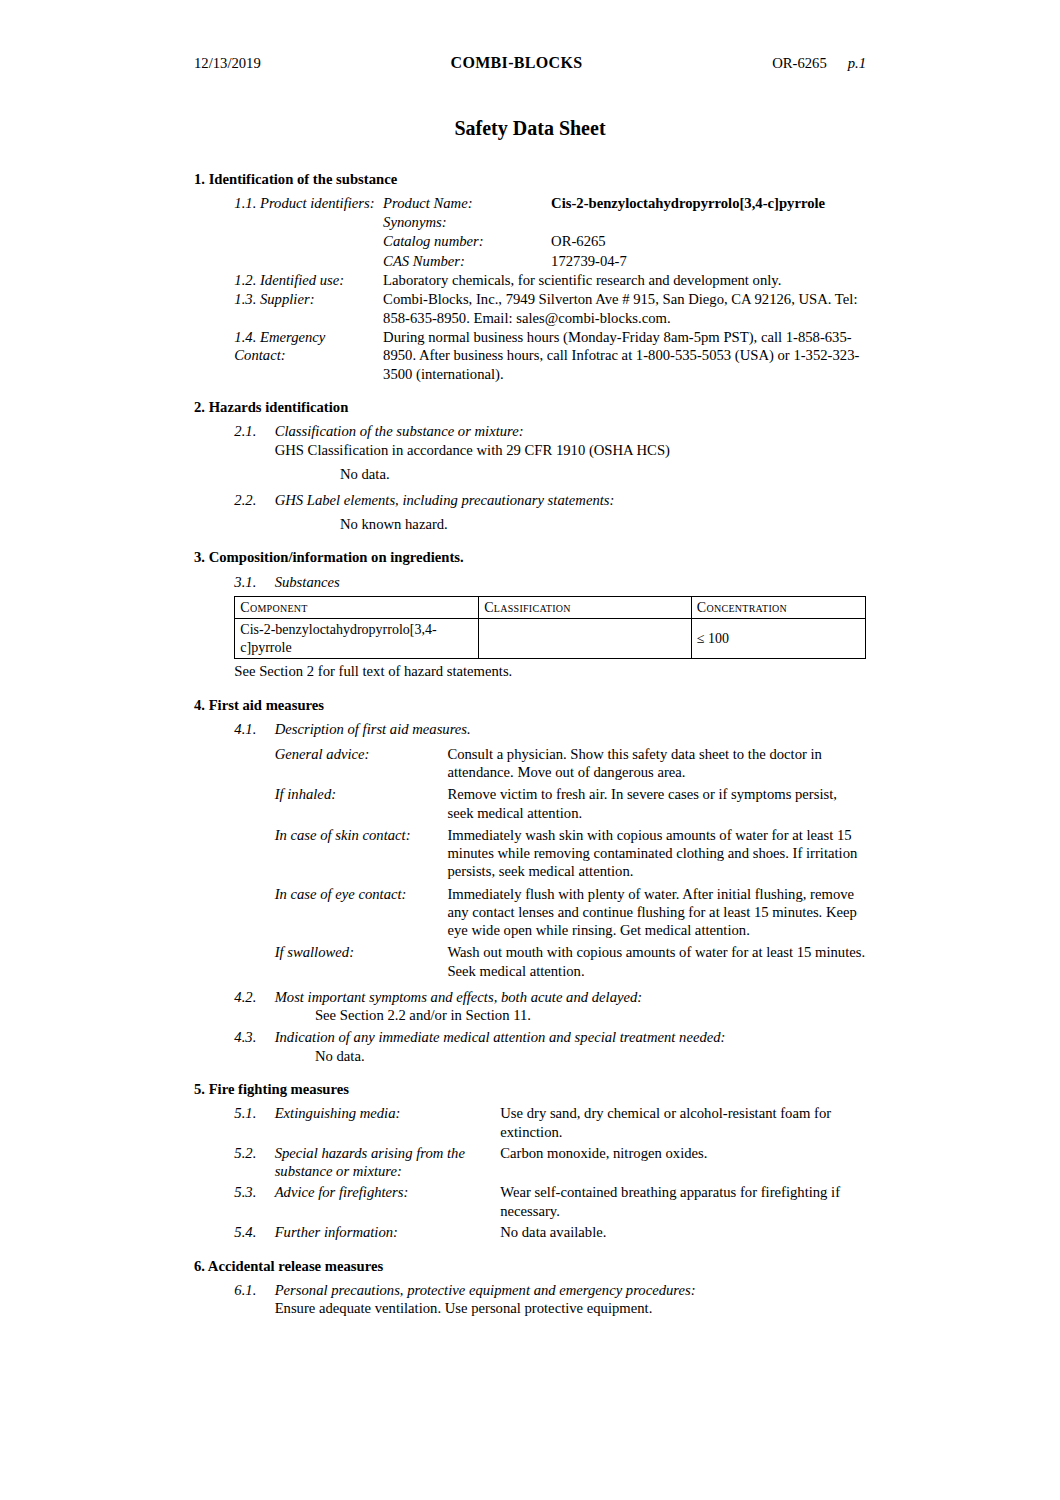12/13/2019
COMBI-BLOCKS
OR-6265 p.1
Safety Data Sheet
1. Identification of the substance
1.1. Product identifiers:
Product Name:
Cis-2-benzyloctahydropyrrolo[3,4-c]pyrrole
Synonyms:
Catalog number:
OR-6265
CAS Number:
172739-04-7
1.2. Identified use:
Laboratory chemicals, for scientific research and development only.
1.3. Supplier:
Combi-Blocks, Inc., 7949 Silverton Ave # 915, San Diego, CA 92126, USA. Tel: 858-635-8950. Email: sales@combi-blocks.com.
1.4. Emergency Contact:
During normal business hours (Monday-Friday 8am-5pm PST), call 1-858-635-8950. After business hours, call Infotrac at 1-800-535-5053 (USA) or 1-352-323-3500 (international).
2. Hazards identification
2.1.
Classification of the substance or mixture:
GHS Classification in accordance with 29 CFR 1910 (OSHA HCS)
No data.
2.2.
GHS Label elements, including precautionary statements:
No known hazard.
3. Composition/information on ingredients.
3.1.
Substances
| Component | Classification | Concentration |
| --- | --- | --- |
| Cis-2-benzyloctahydropyrrolo[3,4-c]pyrrole | | ≤ 100 |
See Section 2 for full text of hazard statements.
4. First aid measures
4.1.
Description of first aid measures.
General advice:
Consult a physician. Show this safety data sheet to the doctor in attendance. Move out of dangerous area.
If inhaled:
Remove victim to fresh air. In severe cases or if symptoms persist, seek medical attention.
In case of skin contact:
Immediately wash skin with copious amounts of water for at least 15 minutes while removing contaminated clothing and shoes. If irritation persists, seek medical attention.
In case of eye contact:
Immediately flush with plenty of water. After initial flushing, remove any contact lenses and continue flushing for at least 15 minutes. Keep eye wide open while rinsing. Get medical attention.
If swallowed:
Wash out mouth with copious amounts of water for at least 15 minutes. Seek medical attention.
4.2.
Most important symptoms and effects, both acute and delayed:
See Section 2.2 and/or in Section 11.
4.3.
Indication of any immediate medical attention and special treatment needed:
No data.
5. Fire fighting measures
5.1.
Extinguishing media:
Use dry sand, dry chemical or alcohol-resistant foam for extinction.
5.2.
Special hazards arising from the substance or mixture:
Carbon monoxide, nitrogen oxides.
5.3.
Advice for firefighters:
Wear self-contained breathing apparatus for firefighting if necessary.
5.4.
Further information:
No data available.
6. Accidental release measures
6.1.
Personal precautions, protective equipment and emergency procedures:
Ensure adequate ventilation. Use personal protective equipment.